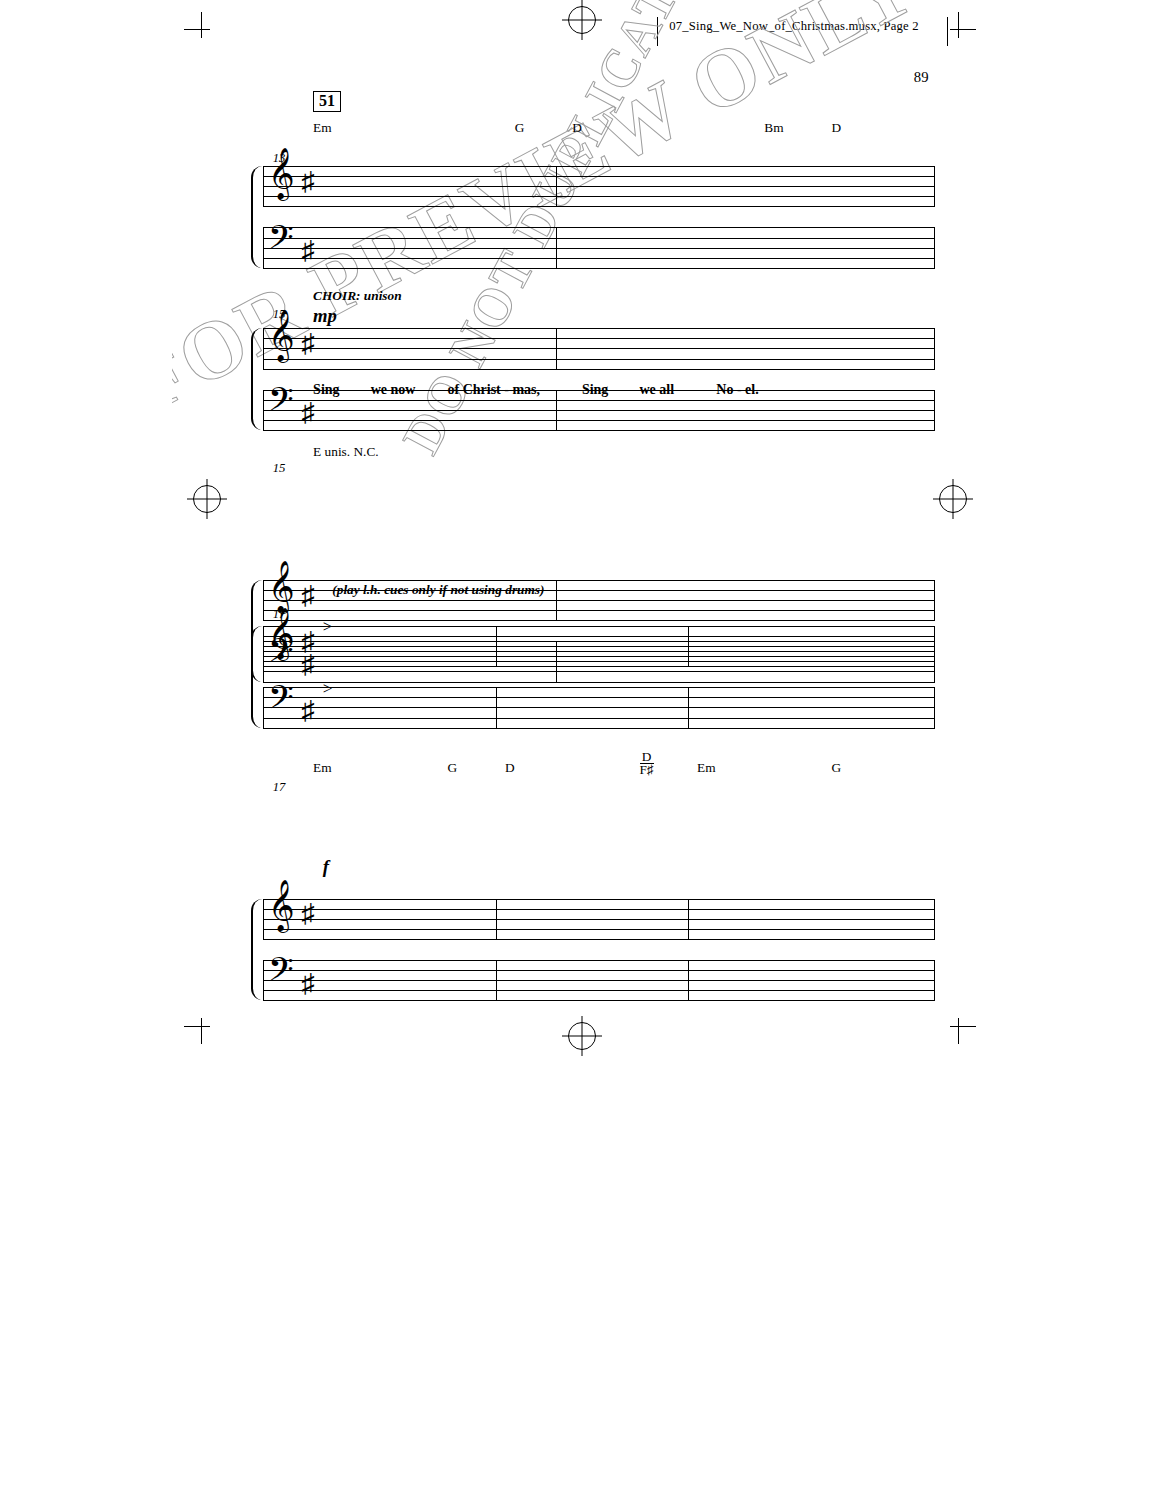07_Sing_We_Now_of_Christmas.musx, Page 2
89
FOR PREVIEW ONLY
DO NOT DUPLICATE
51
Em
G
D
Bm
D
13
𝄞
♯
𝄢
♯
CHOIR: unison
mp
15
𝄞
♯
𝄢
♯
Sing
we now
of Christ - mas,
Sing
we all
No - el.
E unis. N.C.
15
𝄞
♯
>
𝄢
♯
>
(play l.h. cues only if not using drums)
17
𝄞
♯
𝄢
♯
Em
G
D
DF♯
Em
G
17
𝄞
♯
𝄢
♯
f